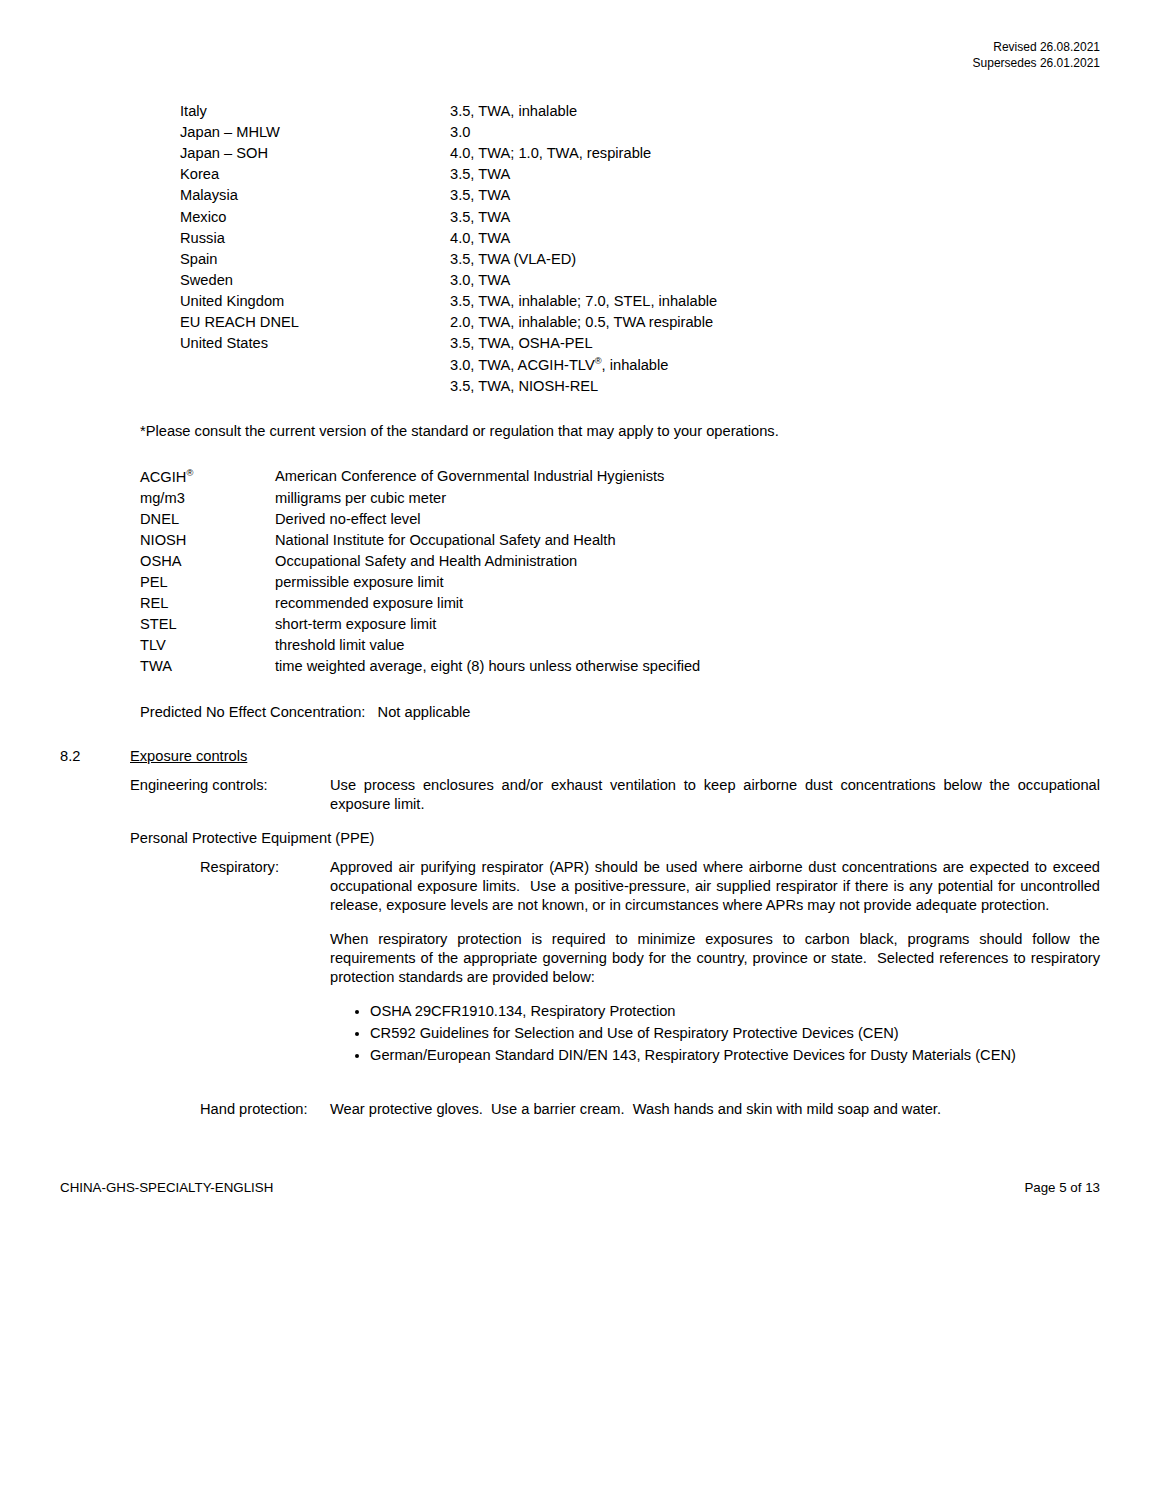Revised 26.08.2021
Supersedes 26.01.2021
| Italy | 3.5, TWA, inhalable |
| Japan – MHLW | 3.0 |
| Japan – SOH | 4.0, TWA; 1.0, TWA, respirable |
| Korea | 3.5, TWA |
| Malaysia | 3.5, TWA |
| Mexico | 3.5, TWA |
| Russia | 4.0, TWA |
| Spain | 3.5, TWA (VLA-ED) |
| Sweden | 3.0, TWA |
| United Kingdom | 3.5, TWA, inhalable; 7.0, STEL, inhalable |
| EU REACH DNEL | 2.0, TWA, inhalable; 0.5, TWA respirable |
| United States | 3.5, TWA, OSHA-PEL |
| | 3.0, TWA, ACGIH-TLV ® , inhalable |
| | 3.5, TWA, NIOSH-REL |
*Please consult the current version of the standard or regulation that may apply to your operations.
| ACGIH ® | American Conference of Governmental Industrial Hygienists |
| mg/m3 | milligrams per cubic meter |
| DNEL | Derived no-effect level |
| NIOSH | National Institute for Occupational Safety and Health |
| OSHA | Occupational Safety and Health Administration |
| PEL | permissible exposure limit |
| REL | recommended exposure limit |
| STEL | short-term exposure limit |
| TLV | threshold limit value |
| TWA | time weighted average, eight (8) hours unless otherwise specified |
Predicted No Effect Concentration: Not applicable
8.2
Exposure controls
Engineering controls:
Use process enclosures and/or exhaust ventilation to keep airborne dust concentrations below the occupational exposure limit.
Personal Protective Equipment (PPE)
Respiratory:
Approved air purifying respirator (APR) should be used where airborne dust concentrations are expected to exceed occupational exposure limits. Use a positive-pressure, air supplied respirator if there is any potential for uncontrolled release, exposure levels are not known, or in circumstances where APRs may not provide adequate protection.
When respiratory protection is required to minimize exposures to carbon black, programs should follow the requirements of the appropriate governing body for the country, province or state. Selected references to respiratory protection standards are provided below:
OSHA 29CFR1910.134, Respiratory Protection
CR592 Guidelines for Selection and Use of Respiratory Protective Devices (CEN)
German/European Standard DIN/EN 143, Respiratory Protective Devices for Dusty Materials (CEN)
Hand protection:
Wear protective gloves. Use a barrier cream. Wash hands and skin with mild soap and water.
CHINA-GHS-SPECIALTY-ENGLISH
Page 5 of 13